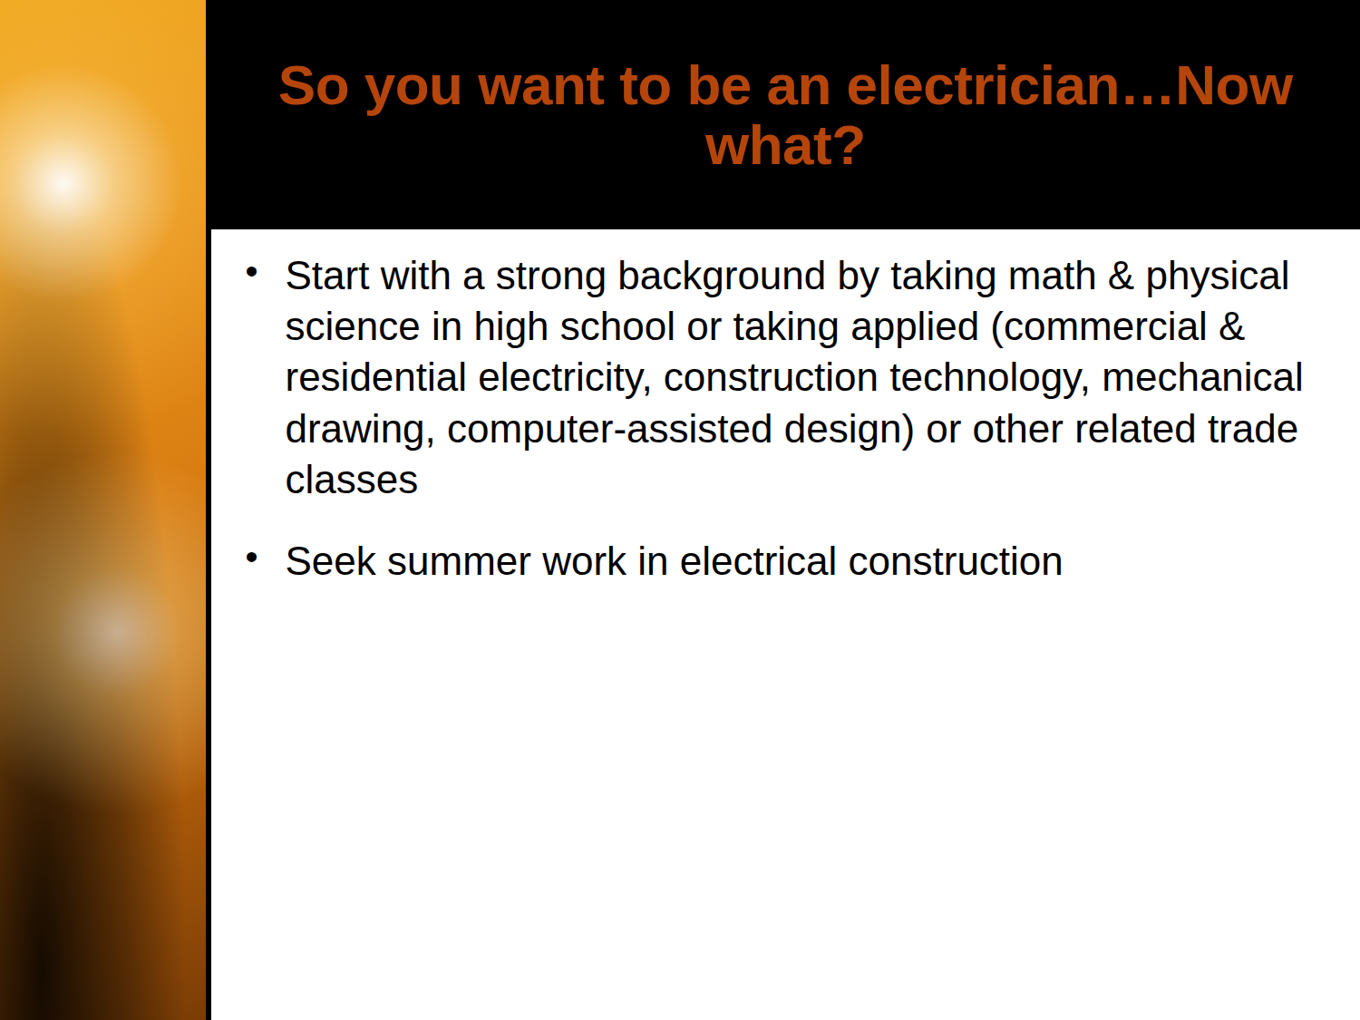So you want to be an electrician…Now what?
Start with a strong background by taking math & physical science in high school or taking applied (commercial & residential electricity, construction technology, mechanical drawing, computer-assisted design) or other related trade classes
Seek summer work in electrical construction